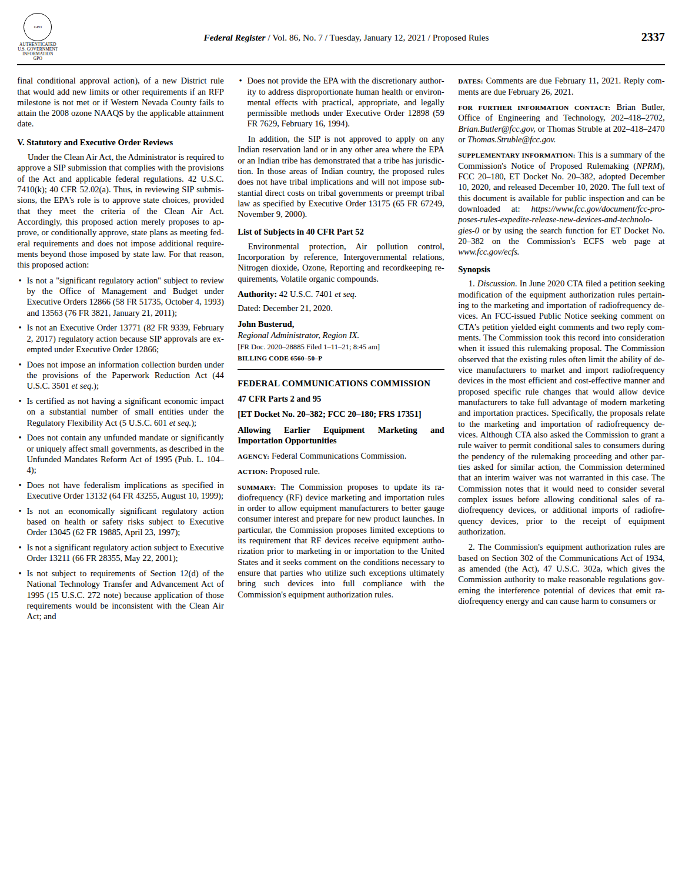GPO
AUTHENTICATED
U.S. GOVERNMENT
INFORMATION
GPO
Federal Register / Vol. 86, No. 7 / Tuesday, January 12, 2021 / Proposed Rules
2337
final conditional approval action), of a new District rule that would add new limits or other requirements if an RFP milestone is not met or if Western Nevada County fails to attain the 2008 ozone NAAQS by the applicable attainment date.
V. Statutory and Executive Order Reviews
Under the Clean Air Act, the Administrator is required to approve a SIP submission that complies with the provisions of the Act and applicable federal regulations. 42 U.S.C. 7410(k); 40 CFR 52.02(a). Thus, in reviewing SIP submissions, the EPA's role is to approve state choices, provided that they meet the criteria of the Clean Air Act. Accordingly, this proposed action merely proposes to approve, or conditionally approve, state plans as meeting federal requirements and does not impose additional requirements beyond those imposed by state law. For that reason, this proposed action:
Is not a ''significant regulatory action'' subject to review by the Office of Management and Budget under Executive Orders 12866 (58 FR 51735, October 4, 1993) and 13563 (76 FR 3821, January 21, 2011);
Is not an Executive Order 13771 (82 FR 9339, February 2, 2017) regulatory action because SIP approvals are exempted under Executive Order 12866;
Does not impose an information collection burden under the provisions of the Paperwork Reduction Act (44 U.S.C. 3501 et seq.);
Is certified as not having a significant economic impact on a substantial number of small entities under the Regulatory Flexibility Act (5 U.S.C. 601 et seq.);
Does not contain any unfunded mandate or significantly or uniquely affect small governments, as described in the Unfunded Mandates Reform Act of 1995 (Pub. L. 104–4);
Does not have federalism implications as specified in Executive Order 13132 (64 FR 43255, August 10, 1999);
Is not an economically significant regulatory action based on health or safety risks subject to Executive Order 13045 (62 FR 19885, April 23, 1997);
Is not a significant regulatory action subject to Executive Order 13211 (66 FR 28355, May 22, 2001);
Is not subject to requirements of Section 12(d) of the National Technology Transfer and Advancement Act of 1995 (15 U.S.C. 272 note) because application of those requirements would be inconsistent with the Clean Air Act; and
Does not provide the EPA with the discretionary authority to address disproportionate human health or environmental effects with practical, appropriate, and legally permissible methods under Executive Order 12898 (59 FR 7629, February 16, 1994).
In addition, the SIP is not approved to apply on any Indian reservation land or in any other area where the EPA or an Indian tribe has demonstrated that a tribe has jurisdiction. In those areas of Indian country, the proposed rules does not have tribal implications and will not impose substantial direct costs on tribal governments or preempt tribal law as specified by Executive Order 13175 (65 FR 67249, November 9, 2000).
List of Subjects in 40 CFR Part 52
Environmental protection, Air pollution control, Incorporation by reference, Intergovernmental relations, Nitrogen dioxide, Ozone, Reporting and recordkeeping requirements, Volatile organic compounds.
Authority: 42 U.S.C. 7401 et seq.
Dated: December 21, 2020.
John Busterud,
Regional Administrator, Region IX.
[FR Doc. 2020–28885 Filed 1–11–21; 8:45 am]
BILLING CODE 6560–50–P
FEDERAL COMMUNICATIONS COMMISSION
47 CFR Parts 2 and 95
[ET Docket No. 20–382; FCC 20–180; FRS 17351]
Allowing Earlier Equipment Marketing and Importation Opportunities
AGENCY: Federal Communications Commission.
ACTION: Proposed rule.
SUMMARY: The Commission proposes to update its radiofrequency (RF) device marketing and importation rules in order to allow equipment manufacturers to better gauge consumer interest and prepare for new product launches. In particular, the Commission proposes limited exceptions to its requirement that RF devices receive equipment authorization prior to marketing in or importation to the United States and it seeks comment on the conditions necessary to ensure that parties who utilize such exceptions ultimately bring such devices into full compliance with the Commission's equipment authorization rules.
DATES: Comments are due February 11, 2021. Reply comments are due February 26, 2021.
FOR FURTHER INFORMATION CONTACT: Brian Butler, Office of Engineering and Technology, 202–418–2702, Brian.Butler@fcc.gov, or Thomas Struble at 202–418–2470 or Thomas.Struble@fcc.gov.
SUPPLEMENTARY INFORMATION: This is a summary of the Commission's Notice of Proposed Rulemaking (NPRM), FCC 20–180, ET Docket No. 20–382, adopted December 10, 2020, and released December 10, 2020. The full text of this document is available for public inspection and can be downloaded at: https://www.fcc.gov/document/fcc-proposes-rules-expedite-release-new-devices-and-technologies-0 or by using the search function for ET Docket No. 20–382 on the Commission's ECFS web page at www.fcc.gov/ecfs.
Synopsis
1. Discussion. In June 2020 CTA filed a petition seeking modification of the equipment authorization rules pertaining to the marketing and importation of radiofrequency devices. An FCC-issued Public Notice seeking comment on CTA's petition yielded eight comments and two reply comments. The Commission took this record into consideration when it issued this rulemaking proposal. The Commission observed that the existing rules often limit the ability of device manufacturers to market and import radiofrequency devices in the most efficient and cost-effective manner and proposed specific rule changes that would allow device manufacturers to take full advantage of modern marketing and importation practices. Specifically, the proposals relate to the marketing and importation of radiofrequency devices. Although CTA also asked the Commission to grant a rule waiver to permit conditional sales to consumers during the pendency of the rulemaking proceeding and other parties asked for similar action, the Commission determined that an interim waiver was not warranted in this case. The Commission notes that it would need to consider several complex issues before allowing conditional sales of radiofrequency devices, or additional imports of radiofrequency devices, prior to the receipt of equipment authorization.
2. The Commission's equipment authorization rules are based on Section 302 of the Communications Act of 1934, as amended (the Act), 47 U.S.C. 302a, which gives the Commission authority to make reasonable regulations governing the interference potential of devices that emit radiofrequency energy and can cause harm to consumers or